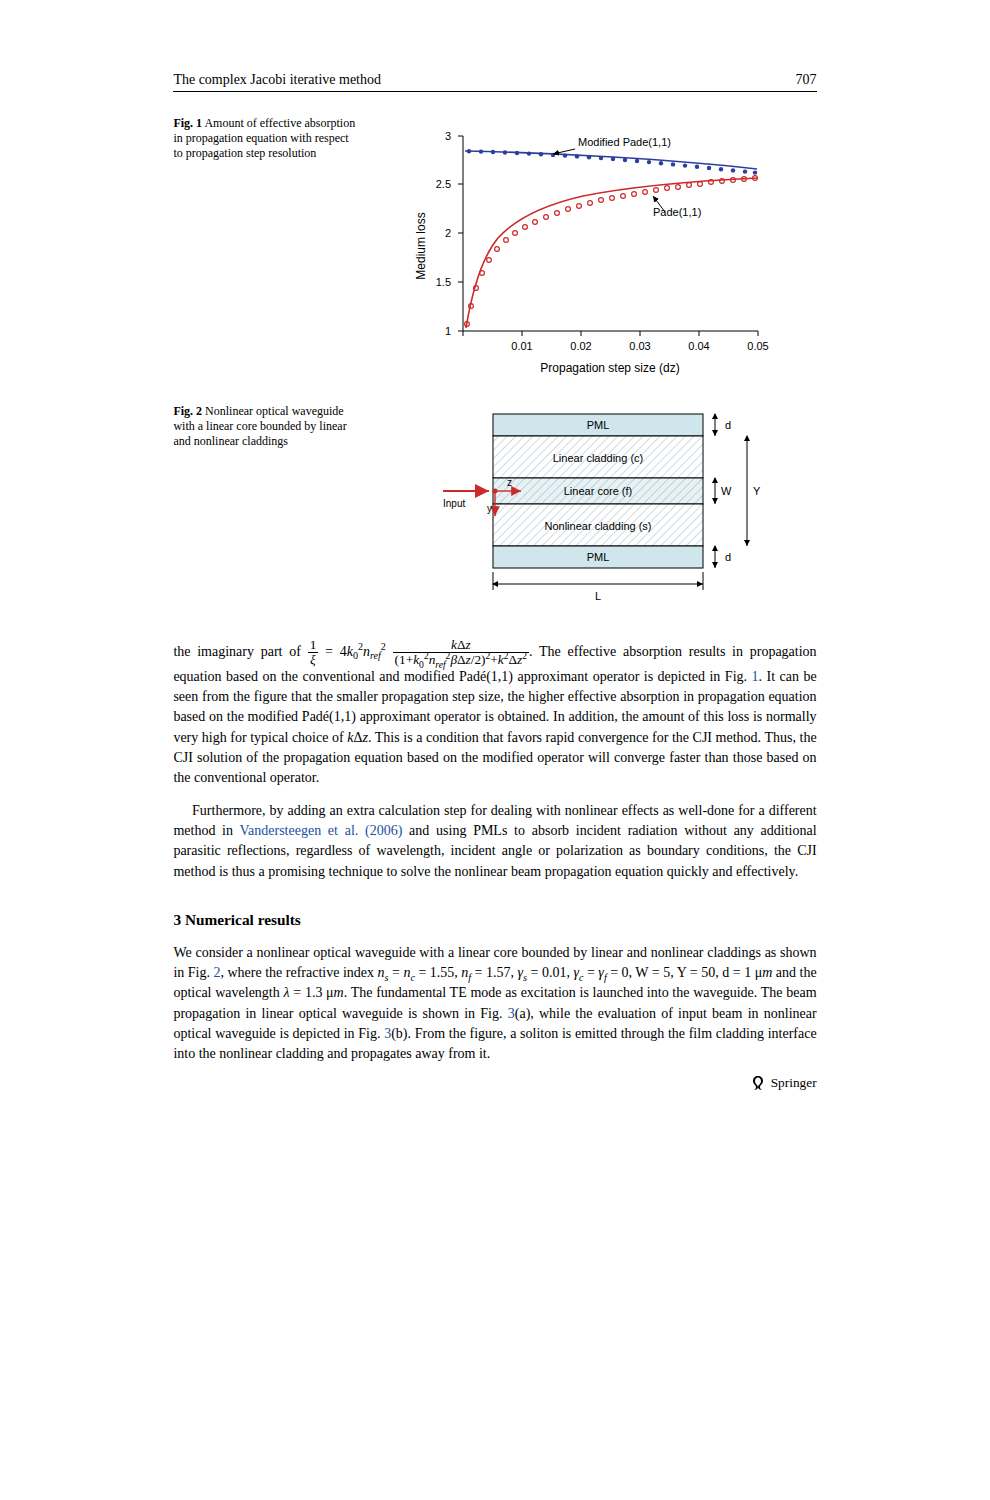The complex Jacobi iterative method
707
Fig. 1 Amount of effective absorption in propagation equation with respect to propagation step resolution
1 1.5 2 2.5 3 0.01 0.02 0.03 0.04 0.05 Medium loss Propagation step size (dz) Modified Pade(1,1) Pade(1,1)
Fig. 2 Nonlinear optical waveguide with a linear core bounded by linear and nonlinear claddings
PML Linear cladding (c) Linear core (f) Nonlinear cladding (s) PML Input z y d W Y d L
the imaginary part of 1 ξ = 4k02nref2 k Δz(1+k02nref2β Δz/2)2+k2Δz2. The effective absorption results in propagation equation based on the conventional and modified Padé(1,1) approximant operator is depicted in Fig. 1. It can be seen from the figure that the smaller propagation step size, the higher effective absorption in propagation equation based on the modified Padé(1,1) approximant operator is obtained. In addition, the amount of this loss is normally very high for typical choice of k Δz. This is a condition that favors rapid convergence for the CJI method. Thus, the CJI solution of the propagation equation based on the modified operator will converge faster than those based on the conventional operator.
Furthermore, by adding an extra calculation step for dealing with nonlinear effects as well-done for a different method in Vandersteegen et al. (2006) and using PMLs to absorb incident radiation without any additional parasitic reflections, regardless of wavelength, incident angle or polarization as boundary conditions, the CJI method is thus a promising technique to solve the nonlinear beam propagation equation quickly and effectively.
3 Numerical results
We consider a nonlinear optical waveguide with a linear core bounded by linear and nonlinear claddings as shown in Fig. 2, where the refractive index ns = nc = 1.55, nf = 1.57, γs = 0.01, γc = γf = 0, W = 5, Y = 50, d = 1 μm and the optical wavelength λ = 1.3 μm. The fundamental TE mode as excitation is launched into the waveguide. The beam propagation in linear optical waveguide is shown in Fig. 3(a), while the evaluation of input beam in nonlinear optical waveguide is depicted in Fig. 3(b). From the figure, a soliton is emitted through the film cladding interface into the nonlinear cladding and propagates away from it.
Springer